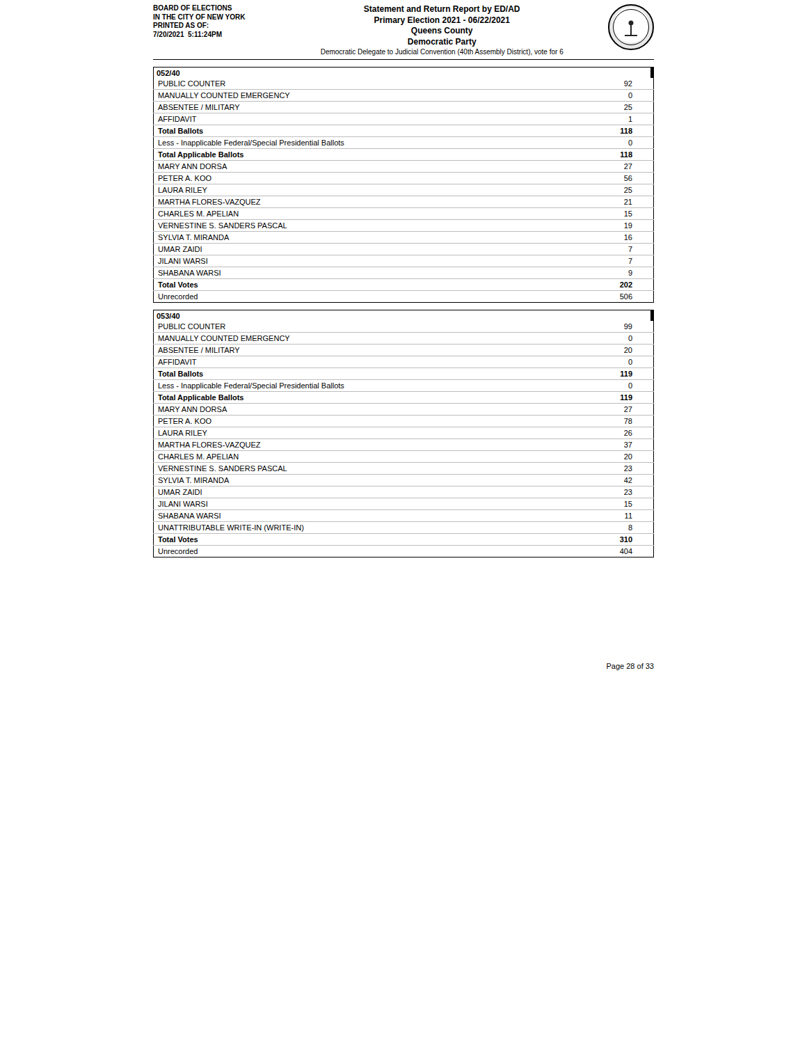BOARD OF ELECTIONS
IN THE CITY OF NEW YORK
PRINTED AS OF:
7/20/2021 5:11:24PM
Statement and Return Report by ED/AD
Primary Election 2021 - 06/22/2021
Queens County
Democratic Party
Democratic Delegate to Judicial Convention (40th Assembly District), vote for 6
052/40
| PUBLIC COUNTER | 92 |
| MANUALLY COUNTED EMERGENCY | 0 |
| ABSENTEE / MILITARY | 25 |
| AFFIDAVIT | 1 |
| Total Ballots | 118 |
| Less - Inapplicable Federal/Special Presidential Ballots | 0 |
| Total Applicable Ballots | 118 |
| MARY ANN DORSA | 27 |
| PETER A. KOO | 56 |
| LAURA RILEY | 25 |
| MARTHA FLORES-VAZQUEZ | 21 |
| CHARLES M. APELIAN | 15 |
| VERNESTINE S. SANDERS PASCAL | 19 |
| SYLVIA T. MIRANDA | 16 |
| UMAR ZAIDI | 7 |
| JILANI WARSI | 7 |
| SHABANA WARSI | 9 |
| Total Votes | 202 |
| Unrecorded | 506 |
053/40
| PUBLIC COUNTER | 99 |
| MANUALLY COUNTED EMERGENCY | 0 |
| ABSENTEE / MILITARY | 20 |
| AFFIDAVIT | 0 |
| Total Ballots | 119 |
| Less - Inapplicable Federal/Special Presidential Ballots | 0 |
| Total Applicable Ballots | 119 |
| MARY ANN DORSA | 27 |
| PETER A. KOO | 78 |
| LAURA RILEY | 26 |
| MARTHA FLORES-VAZQUEZ | 37 |
| CHARLES M. APELIAN | 20 |
| VERNESTINE S. SANDERS PASCAL | 23 |
| SYLVIA T. MIRANDA | 42 |
| UMAR ZAIDI | 23 |
| JILANI WARSI | 15 |
| SHABANA WARSI | 11 |
| UNATTRIBUTABLE WRITE-IN (WRITE-IN) | 8 |
| Total Votes | 310 |
| Unrecorded | 404 |
Page 28 of 33